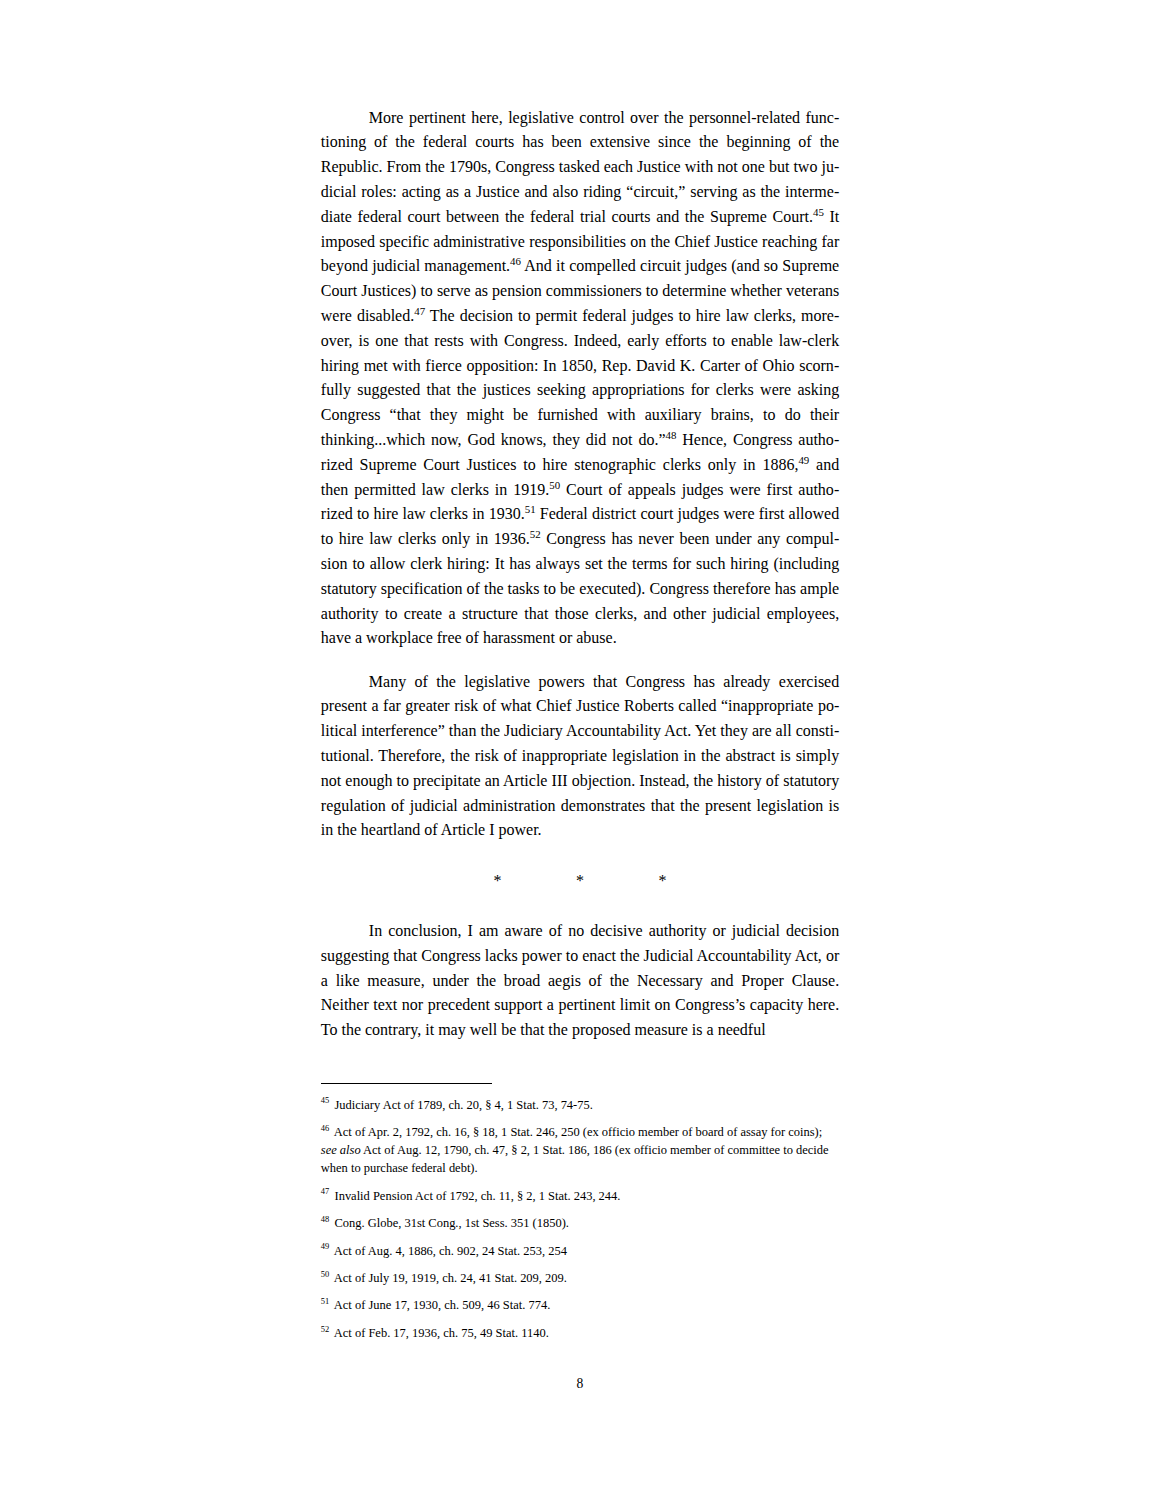More pertinent here, legislative control over the personnel-related functioning of the federal courts has been extensive since the beginning of the Republic. From the 1790s, Congress tasked each Justice with not one but two judicial roles: acting as a Justice and also riding “circuit,” serving as the intermediate federal court between the federal trial courts and the Supreme Court.45 It imposed specific administrative responsibilities on the Chief Justice reaching far beyond judicial management.46 And it compelled circuit judges (and so Supreme Court Justices) to serve as pension commissioners to determine whether veterans were disabled.47 The decision to permit federal judges to hire law clerks, moreover, is one that rests with Congress. Indeed, early efforts to enable law-clerk hiring met with fierce opposition: In 1850, Rep. David K. Carter of Ohio scornfully suggested that the justices seeking appropriations for clerks were asking Congress “that they might be furnished with auxiliary brains, to do their thinking...which now, God knows, they did not do.”48 Hence, Congress authorized Supreme Court Justices to hire stenographic clerks only in 1886,49 and then permitted law clerks in 1919.50 Court of appeals judges were first authorized to hire law clerks in 1930.51 Federal district court judges were first allowed to hire law clerks only in 1936.52 Congress has never been under any compulsion to allow clerk hiring: It has always set the terms for such hiring (including statutory specification of the tasks to be executed). Congress therefore has ample authority to create a structure that those clerks, and other judicial employees, have a workplace free of harassment or abuse.
Many of the legislative powers that Congress has already exercised present a far greater risk of what Chief Justice Roberts called “inappropriate political interference” than the Judiciary Accountability Act. Yet they are all constitutional. Therefore, the risk of inappropriate legislation in the abstract is simply not enough to precipitate an Article III objection. Instead, the history of statutory regulation of judicial administration demonstrates that the present legislation is in the heartland of Article I power.
* * *
In conclusion, I am aware of no decisive authority or judicial decision suggesting that Congress lacks power to enact the Judicial Accountability Act, or a like measure, under the broad aegis of the Necessary and Proper Clause. Neither text nor precedent support a pertinent limit on Congress’s capacity here. To the contrary, it may well be that the proposed measure is a needful
45 Judiciary Act of 1789, ch. 20, § 4, 1 Stat. 73, 74-75.
46 Act of Apr. 2, 1792, ch. 16, § 18, 1 Stat. 246, 250 (ex officio member of board of assay for coins); see also Act of Aug. 12, 1790, ch. 47, § 2, 1 Stat. 186, 186 (ex officio member of committee to decide when to purchase federal debt).
47 Invalid Pension Act of 1792, ch. 11, § 2, 1 Stat. 243, 244.
48 Cong. Globe, 31st Cong., 1st Sess. 351 (1850).
49 Act of Aug. 4, 1886, ch. 902, 24 Stat. 253, 254
50 Act of July 19, 1919, ch. 24, 41 Stat. 209, 209.
51 Act of June 17, 1930, ch. 509, 46 Stat. 774.
52 Act of Feb. 17, 1936, ch. 75, 49 Stat. 1140.
8